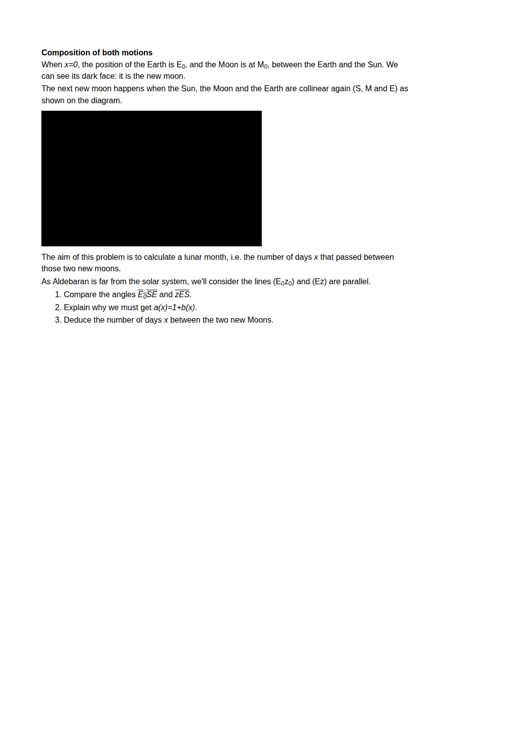Composition of both motions
When x=0, the position of the Earth is E0, and the Moon is at M0, between the Earth and the Sun. We can see its dark face: it is the new moon.
The next new moon happens when the Sun, the Moon and the Earth are collinear again (S, M and E) as shown on the diagram.
The aim of this problem is to calculate a lunar month, i.e. the number of days x that passed between those two new moons.
As Aldebaran is far from the solar system, we'll consider the lines (E0z0) and (Ez) are parallel.
Compare the angles E0SE and zES.
Explain why we must get a(x)=1+b(x).
Deduce the number of days x between the two new Moons.